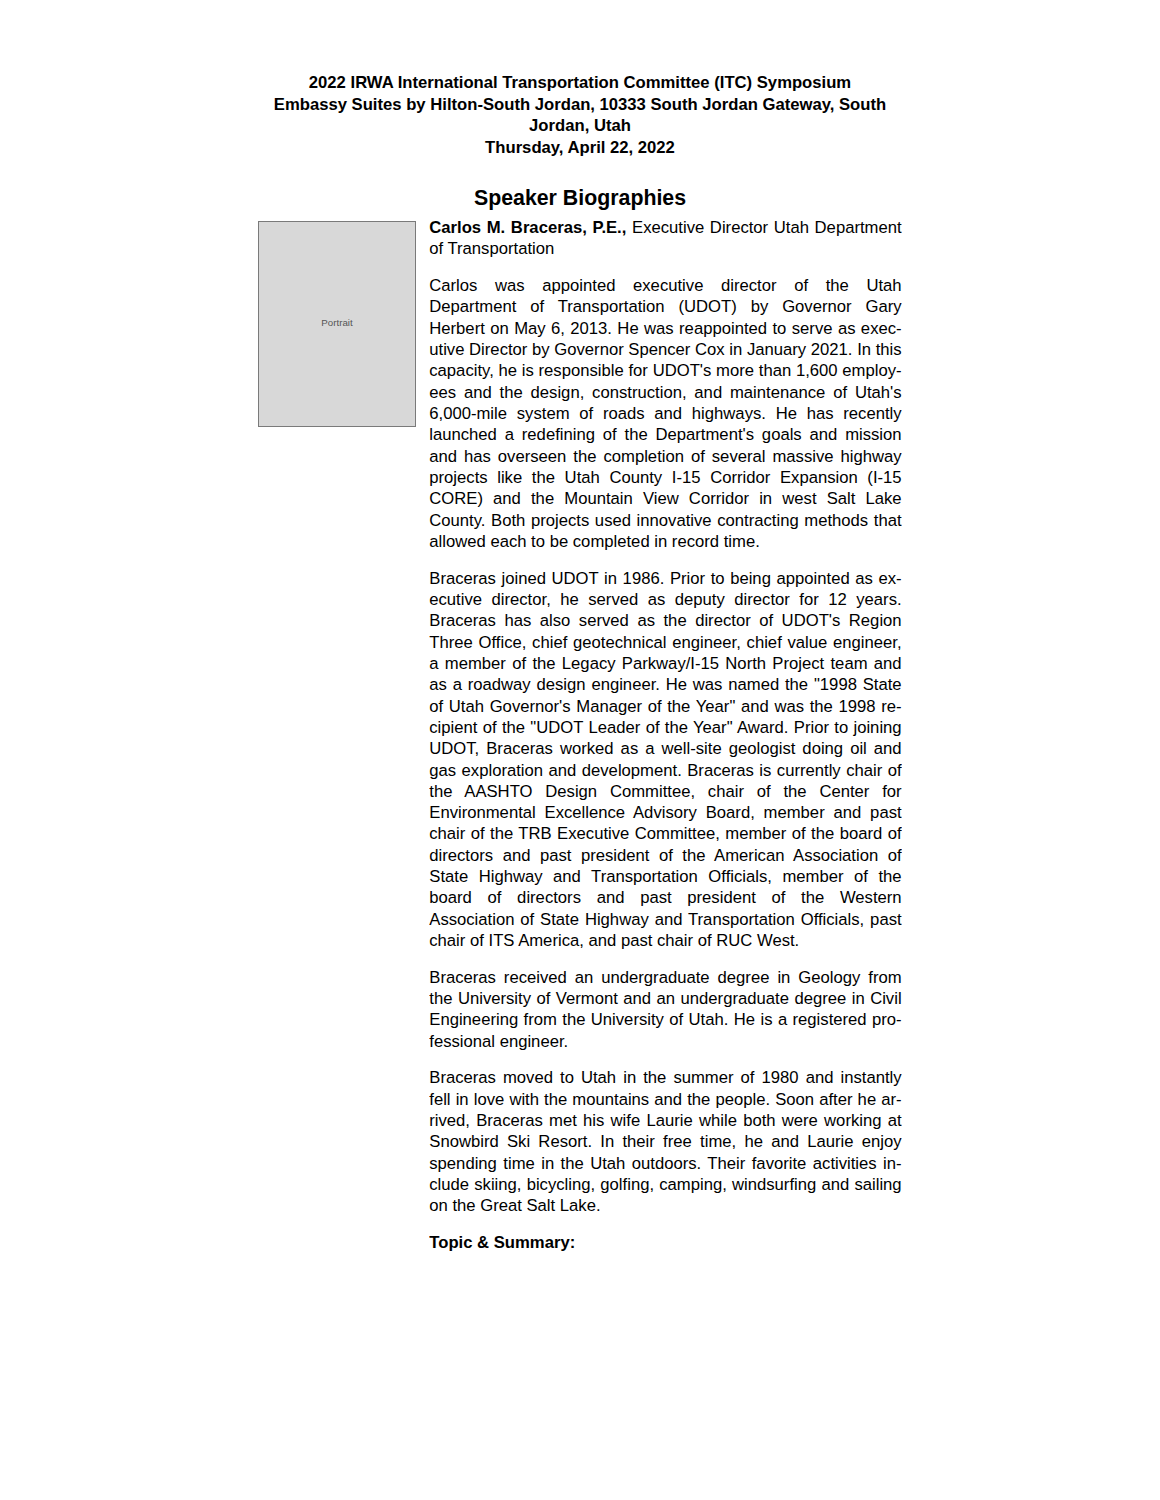2022 IRWA International Transportation Committee (ITC) Symposium
Embassy Suites by Hilton-South Jordan, 10333 South Jordan Gateway, South Jordan, Utah
Thursday, April 22, 2022
Speaker Biographies
Carlos M. Braceras, P.E., Executive Director Utah Department of Transportation
Carlos was appointed executive director of the Utah Department of Transportation (UDOT) by Governor Gary Herbert on May 6, 2013. He was reappointed to serve as executive Director by Governor Spencer Cox in January 2021. In this capacity, he is responsible for UDOT's more than 1,600 employees and the design, construction, and maintenance of Utah's 6,000-mile system of roads and highways. He has recently launched a redefining of the Department's goals and mission and has overseen the completion of several massive highway projects like the Utah County I-15 Corridor Expansion (I-15 CORE) and the Mountain View Corridor in west Salt Lake County. Both projects used innovative contracting methods that allowed each to be completed in record time.
Braceras joined UDOT in 1986. Prior to being appointed as executive director, he served as deputy director for 12 years. Braceras has also served as the director of UDOT's Region Three Office, chief geotechnical engineer, chief value engineer, a member of the Legacy Parkway/I-15 North Project team and as a roadway design engineer. He was named the "1998 State of Utah Governor's Manager of the Year" and was the 1998 recipient of the "UDOT Leader of the Year" Award. Prior to joining UDOT, Braceras worked as a well-site geologist doing oil and gas exploration and development. Braceras is currently chair of the AASHTO Design Committee, chair of the Center for Environmental Excellence Advisory Board, member and past chair of the TRB Executive Committee, member of the board of directors and past president of the American Association of State Highway and Transportation Officials, member of the board of directors and past president of the Western Association of State Highway and Transportation Officials, past chair of ITS America, and past chair of RUC West.
Braceras received an undergraduate degree in Geology from the University of Vermont and an undergraduate degree in Civil Engineering from the University of Utah. He is a registered professional engineer.
Braceras moved to Utah in the summer of 1980 and instantly fell in love with the mountains and the people. Soon after he arrived, Braceras met his wife Laurie while both were working at Snowbird Ski Resort. In their free time, he and Laurie enjoy spending time in the Utah outdoors. Their favorite activities include skiing, bicycling, golfing, camping, windsurfing and sailing on the Great Salt Lake.
Topic & Summary: